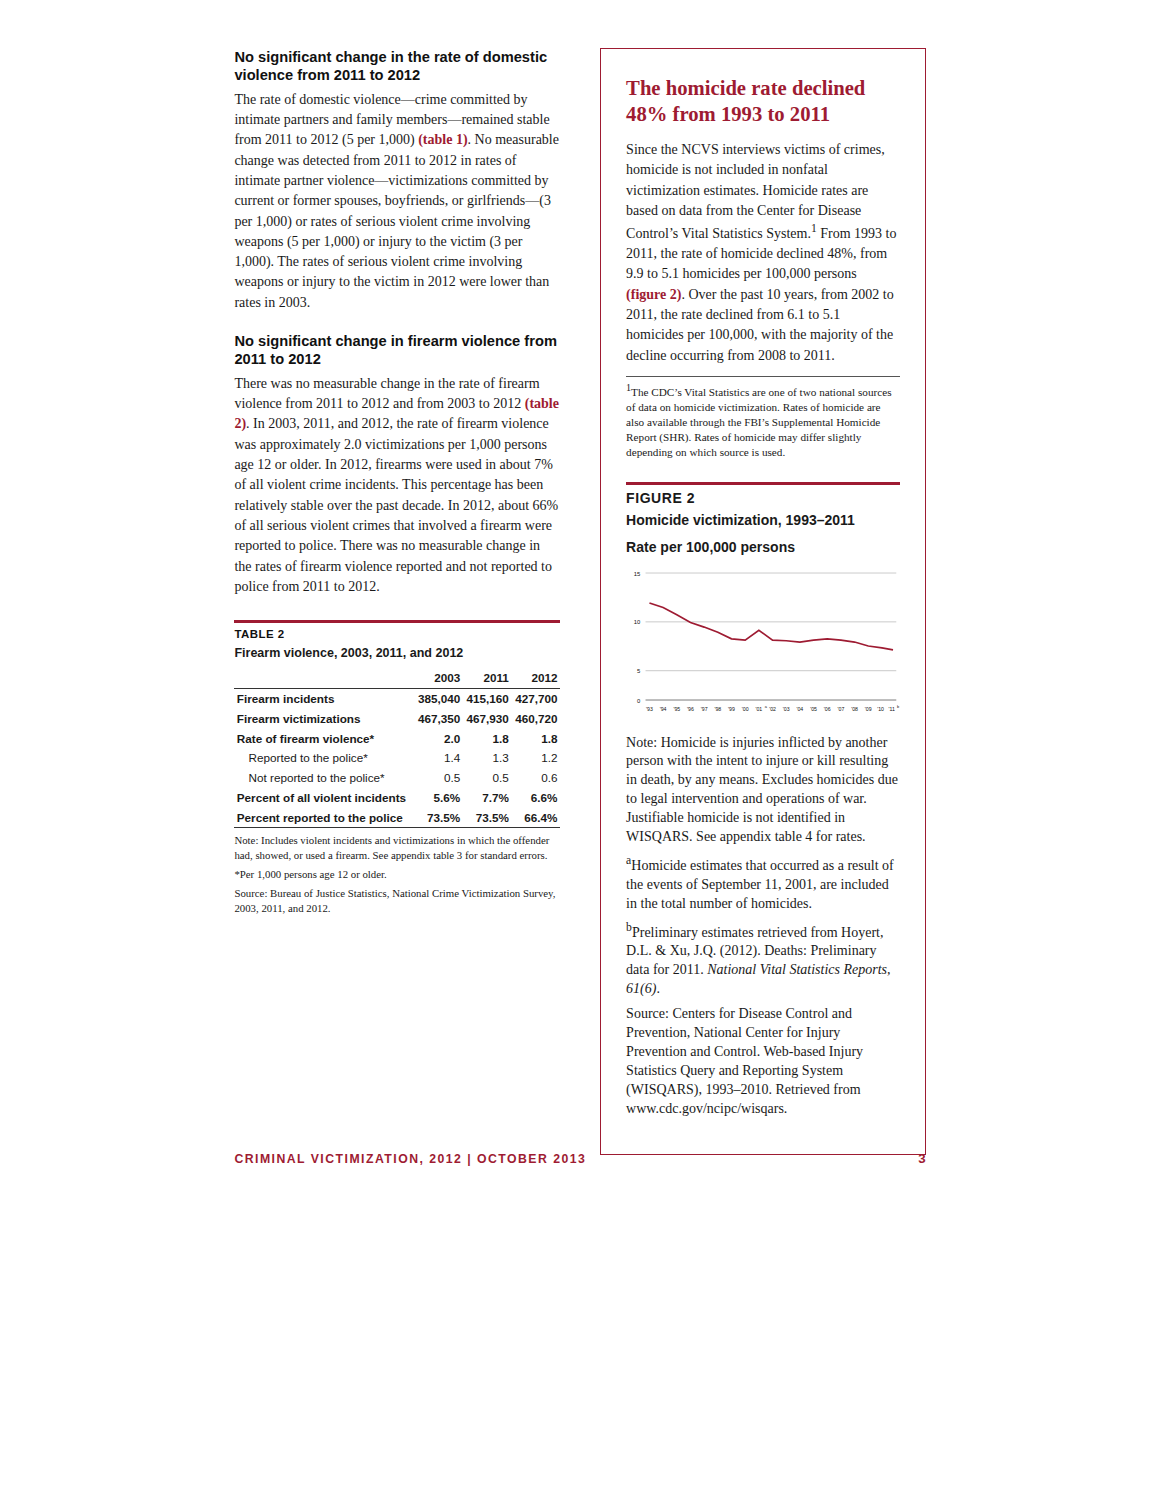No significant change in the rate of domestic violence from 2011 to 2012
The rate of domestic violence—crime committed by intimate partners and family members—remained stable from 2011 to 2012 (5 per 1,000) (table 1). No measurable change was detected from 2011 to 2012 in rates of intimate partner violence—victimizations committed by current or former spouses, boyfriends, or girlfriends—(3 per 1,000) or rates of serious violent crime involving weapons (5 per 1,000) or injury to the victim (3 per 1,000). The rates of serious violent crime involving weapons or injury to the victim in 2012 were lower than rates in 2003.
No significant change in firearm violence from 2011 to 2012
There was no measurable change in the rate of firearm violence from 2011 to 2012 and from 2003 to 2012 (table 2). In 2003, 2011, and 2012, the rate of firearm violence was approximately 2.0 victimizations per 1,000 persons age 12 or older. In 2012, firearms were used in about 7% of all violent crime incidents. This percentage has been relatively stable over the past decade. In 2012, about 66% of all serious violent crimes that involved a firearm were reported to police. There was no measurable change in the rates of firearm violence reported and not reported to police from 2011 to 2012.
Table 2
Firearm violence, 2003, 2011, and 2012
| | 2003 | 2011 | 2012 |
| --- | --- | --- | --- |
| Firearm incidents | 385,040 | 415,160 | 427,700 |
| Firearm victimizations | 467,350 | 467,930 | 460,720 |
| Rate of firearm violence* | 2.0 | 1.8 | 1.8 |
| Reported to the police* | 1.4 | 1.3 | 1.2 |
| Not reported to the police* | 0.5 | 0.5 | 0.6 |
| Percent of all violent incidents | 5.6% | 7.7% | 6.6% |
| Percent reported to the police | 73.5% | 73.5% | 66.4% |
Note: Includes violent incidents and victimizations in which the offender had, showed, or used a firearm. See appendix table 3 for standard errors.
*Per 1,000 persons age 12 or older.
Source: Bureau of Justice Statistics, National Crime Victimization Survey, 2003, 2011, and 2012.
The homicide rate declined 48% from 1993 to 2011
Since the NCVS interviews victims of crimes, homicide is not included in nonfatal victimization estimates. Homicide rates are based on data from the Center for Disease Control’s Vital Statistics System.1 From 1993 to 2011, the rate of homicide declined 48%, from 9.9 to 5.1 homicides per 100,000 persons (figure 2). Over the past 10 years, from 2002 to 2011, the rate declined from 6.1 to 5.1 homicides per 100,000, with the majority of the decline occurring from 2008 to 2011.
1The CDC’s Vital Statistics are one of two national sources of data on homicide victimization. Rates of homicide are also available through the FBI’s Supplemental Homicide Report (SHR). Rates of homicide may differ slightly depending on which source is used.
Figure 2
Homicide victimization, 1993–2011
Rate per 100,000 persons
15 10 5 0 '93 '94 '95 '96 '97 '98 '99 '00 '01 a '02 '03 '04 '05 '06 '07 '08 '09 '10 '11 b
Note: Homicide is injuries inflicted by another person with the intent to injure or kill resulting in death, by any means. Excludes homicides due to legal intervention and operations of war. Justifiable homicide is not identified in WISQARS. See appendix table 4 for rates.
aHomicide estimates that occurred as a result of the events of September 11, 2001, are included in the total number of homicides.
bPreliminary estimates retrieved from Hoyert, D.L. & Xu, J.Q. (2012). Deaths: Preliminary data for 2011. National Vital Statistics Reports, 61(6).
Source: Centers for Disease Control and Prevention, National Center for Injury Prevention and Control. Web-based Injury Statistics Query and Reporting System (WISQARS), 1993–2010. Retrieved from www.cdc.gov/ncipc/wisqars.
CRIMINAL VICTIMIZATION, 2012 | OCTOBER 2013
3